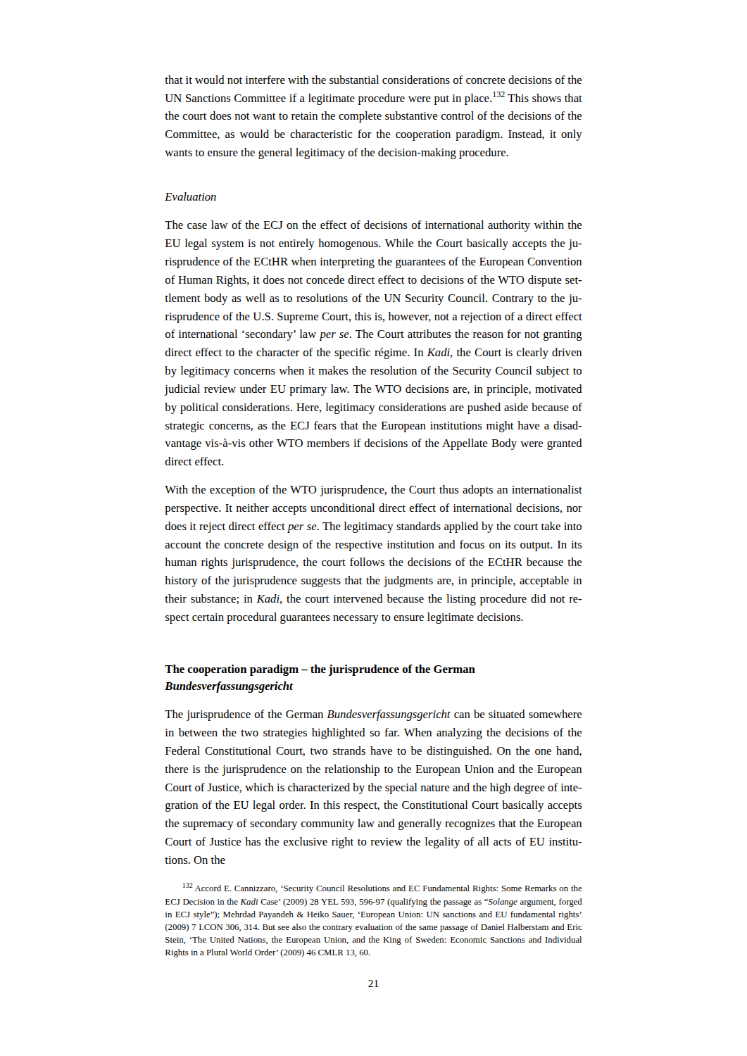that it would not interfere with the substantial considerations of concrete decisions of the UN Sanctions Committee if a legitimate procedure were put in place.132 This shows that the court does not want to retain the complete substantive control of the decisions of the Committee, as would be characteristic for the cooperation paradigm. Instead, it only wants to ensure the general legitimacy of the decision-making procedure.
Evaluation
The case law of the ECJ on the effect of decisions of international authority within the EU legal system is not entirely homogenous. While the Court basically accepts the jurisprudence of the ECtHR when interpreting the guarantees of the European Convention of Human Rights, it does not concede direct effect to decisions of the WTO dispute settlement body as well as to resolutions of the UN Security Council. Contrary to the jurisprudence of the U.S. Supreme Court, this is, however, not a rejection of a direct effect of international ‘secondary’ law per se. The Court attributes the reason for not granting direct effect to the character of the specific régime. In Kadi, the Court is clearly driven by legitimacy concerns when it makes the resolution of the Security Council subject to judicial review under EU primary law. The WTO decisions are, in principle, motivated by political considerations. Here, legitimacy considerations are pushed aside because of strategic concerns, as the ECJ fears that the European institutions might have a disadvantage vis-à-vis other WTO members if decisions of the Appellate Body were granted direct effect.
With the exception of the WTO jurisprudence, the Court thus adopts an internationalist perspective. It neither accepts unconditional direct effect of international decisions, nor does it reject direct effect per se. The legitimacy standards applied by the court take into account the concrete design of the respective institution and focus on its output. In its human rights jurisprudence, the court follows the decisions of the ECtHR because the history of the jurisprudence suggests that the judgments are, in principle, acceptable in their substance; in Kadi, the court intervened because the listing procedure did not respect certain procedural guarantees necessary to ensure legitimate decisions.
The cooperation paradigm – the jurisprudence of the German
Bundesverfassungsgericht
The jurisprudence of the German Bundesverfassungsgericht can be situated somewhere in between the two strategies highlighted so far. When analyzing the decisions of the Federal Constitutional Court, two strands have to be distinguished. On the one hand, there is the jurisprudence on the relationship to the European Union and the European Court of Justice, which is characterized by the special nature and the high degree of integration of the EU legal order. In this respect, the Constitutional Court basically accepts the supremacy of secondary community law and generally recognizes that the European Court of Justice has the exclusive right to review the legality of all acts of EU institutions. On the
132Accord E. Cannizzaro, ‘Security Council Resolutions and EC Fundamental Rights: Some Remarks on the ECJ Decision in the Kadi Case’ (2009) 28 YEL 593, 596-97 (qualifying the passage as “Solange argument, forged in ECJ style”); Mehrdad Payandeh & Heiko Sauer, ‘European Union: UN sanctions and EU fundamental rights’ (2009) 7 I.CON 306, 314. But see also the contrary evaluation of the same passage of Daniel Halberstam and Eric Stein, ‘The United Nations, the European Union, and the King of Sweden: Economic Sanctions and Individual Rights in a Plural World Order’ (2009) 46 CMLR 13, 60.
21